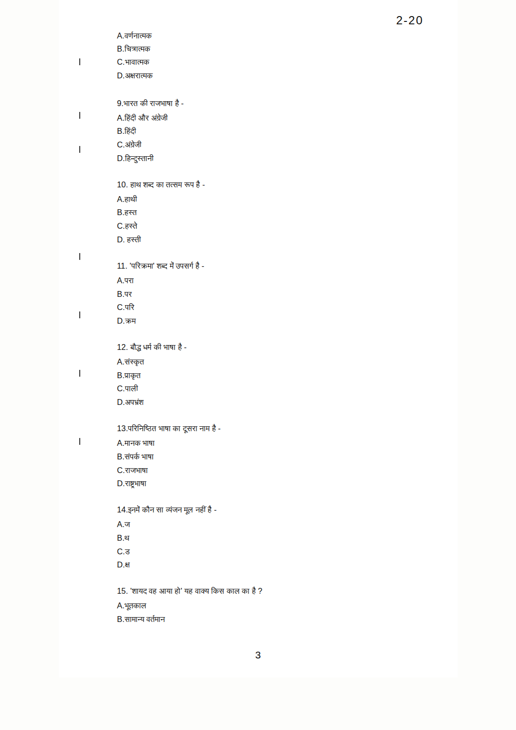2-20
A. वर्णनात्मक
B. चित्रात्मक
C. भावात्मक
D. अक्षरात्मक
9.भारत की राजभाषा है -
A. हिंदी और अंग्रेजी
B. हिंदी
C. अंग्रेजी
D. हिन्दुस्तानी
10. हाथ शब्द का तत्सम रूप है -
A. हाथी
B. हस्त
C. हस्ते
D. हस्ती
11. 'परिक्रमा' शब्द में उपसर्ग है -
A. परा
B. पर
C. परि
D. क्रम
12. बौद्ध धर्म की भाषा है -
A. संस्कृत
B. प्राकृत
C. पाली
D. अपभ्रंश
13.परिनिष्ठित भाषा का दूसरा नाम है -
A. मानक भाषा
B. संपर्क भाषा
C. राजभाषा
D. राष्ट्रभाषा
14.इनमें कौन सा व्यंजन मूल नहीं है -
A. ज
B. थ
C. ड
D. क्ष
15. 'शायद वह आया हो' यह वाक्य किस काल का है ?
A. भूतकाल
B. सामान्य वर्तमान
3